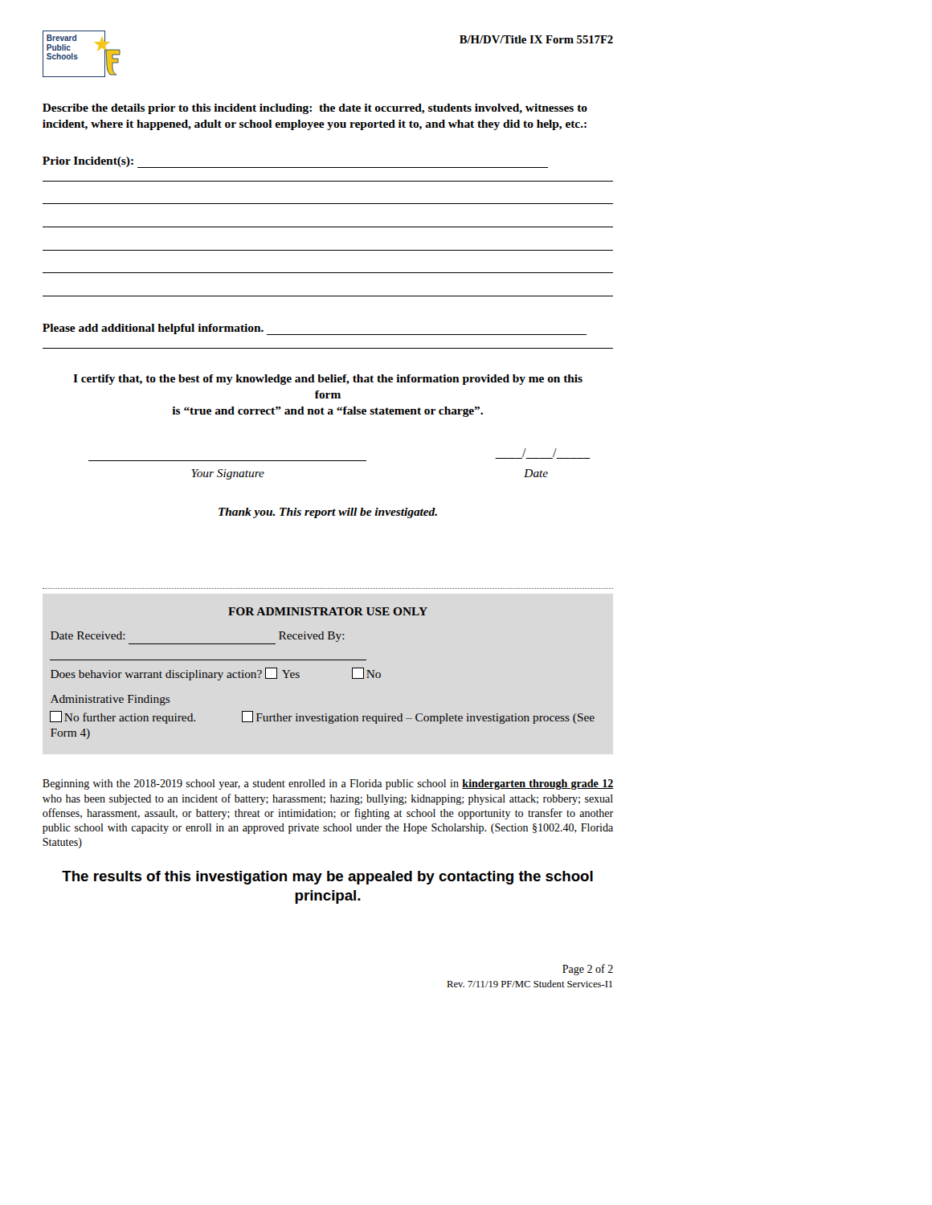Brevard
Public
Schools
★
B/H/DV/Title IX Form 5517F2
Describe the details prior to this incident including: the date it occurred, students involved, witnesses to incident, where it happened, adult or school employee you reported it to, and what they did to help, etc.:
Prior Incident(s):
Please add additional helpful information.
I certify that, to the best of my knowledge and belief, that the information provided by me on this form
is “true and correct” and not a “false statement or charge”.
____/____/_____
Your Signature
Date
Thank you. This report will be investigated.
FOR ADMINISTRATOR USE ONLY
Date Received: Received By:
Does behavior warrant disciplinary action? Yes No
Administrative Findings
No further action required. Further investigation required – Complete investigation process (See Form 4)
Beginning with the 2018-2019 school year, a student enrolled in a Florida public school in kindergarten through grade 12 who has been subjected to an incident of battery; harassment; hazing; bullying; kidnapping; physical attack; robbery; sexual offenses, harassment, assault, or battery; threat or intimidation; or fighting at school the opportunity to transfer to another public school with capacity or enroll in an approved private school under the Hope Scholarship. (Section §1002.40, Florida Statutes)
The results of this investigation may be appealed by contacting the school principal.
Page 2 of 2
Rev. 7/11/19 PF/MC Student Services-I1